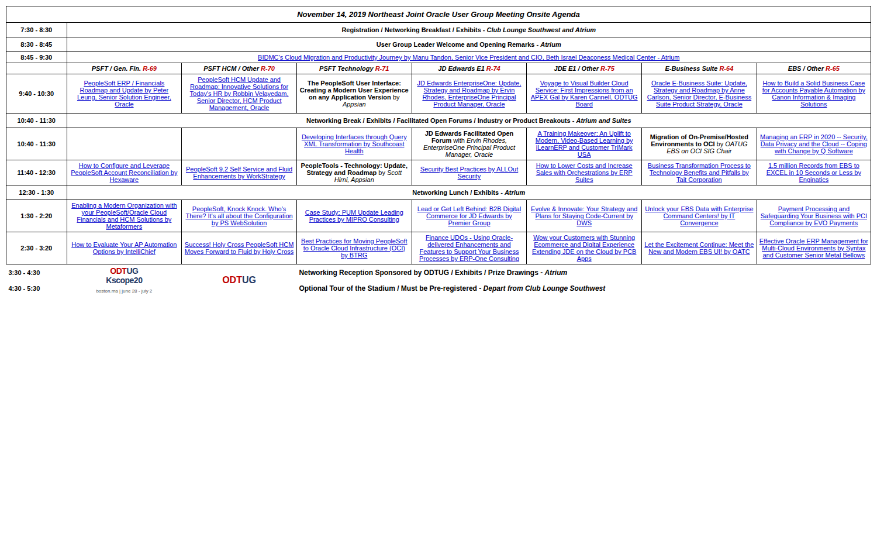| November 14, 2019 Northeast Joint Oracle User Group Meeting Onsite Agenda |
| 7:30 - 8:30 | Registration / Networking Breakfast / Exhibits - Club Lounge Southwest and Atrium |
| 8:30 - 8:45 | User Group Leader Welcome and Opening Remarks - Atrium |
| 8:45 - 9:30 | BIDMC's Cloud Migration and Productivity Journey by Manu Tandon, Senior Vice President and CIO, Beth Israel Deaconess Medical Center - Atrium |
| | PSFT / Gen. Fin. R-69 | PSFT HCM / Other R-70 | PSFT Technology R-71 | JD Edwards E1 R-74 | JDE E1 / Other R-75 | E-Business Suite R-64 | EBS / Other R-65 |
| 9:40 - 10:30 | PeopleSoft ERP / Financials Roadmap and Update by Peter Leung, Senior Solution Engineer, Oracle | PeopleSoft HCM Update and Roadmap: Innovative Solutions for Today's HR by Robbin Velayedam, Senior Director, HCM Product Management, Oracle | The PeopleSoft User Interface: Creating a Modern User Experience on any Application Version by Appsian | JD Edwards EnterpriseOne: Update, Strategy and Roadmap by Ervin Rhodes, EnterpriseOne Principal Product Manager, Oracle | Voyage to Visual Builder Cloud Service: First Impressions from an APEX Gal by Karen Cannell, ODTUG Board | Oracle E-Business Suite: Update, Strategy and Roadmap by Anne Carlson, Senior Director, E-Business Suite Product Strategy, Oracle | How to Build a Solid Business Case for Accounts Payable Automation by Canon Information & Imaging Solutions |
| 10:40 - 11:30 | Networking Break / Exhibits / Facilitated Open Forums / Industry or Product Breakouts - Atrium and Suites |
| 10:40 - 11:30 | | | Developing Interfaces through Query XML Transformation by Southcoast Health | JD Edwards Facilitated Open Forum with Ervin Rhodes, EnterpriseOne Principal Product Manager, Oracle | A Training Makeover: An Uplift to Modern, Video-Based Learning by iLearnERP and Customer TriMark USA | Migration of On-Premise/Hosted Environments to OCI by OATUG EBS on OCI SIG Chair | Managing an ERP in 2020 -- Security, Data Privacy and the Cloud -- Coping with Change by Q Software |
| 11:40 - 12:30 | How to Configure and Leverage PeopleSoft Account Reconciliation by Hexaware | PeopleSoft 9.2 Self Service and Fluid Enhancements by WorkStrategy | PeopleTools - Technology: Update, Strategy and Roadmap by Scott Hirni, Appsian | Security Best Practices by ALLOut Security | How to Lower Costs and Increase Sales with Orchestrations by ERP Suites | Business Transformation Process to Technology Benefits and Pitfalls by Tait Corporation | 1.5 million Records from EBS to EXCEL in 10 Seconds or Less by Enginatics |
| 12:30 - 1:30 | Networking Lunch / Exhibits - Atrium |
| 1:30 - 2:20 | Enabling a Modern Organization with your PeopleSoft/Oracle Cloud Financials and HCM Solutions by Metaformers | PeopleSoft, Knock Knock. Who's There? It's all about the Configuration by PS WebSolution | Case Study: PUM Update Leading Practices by MIPRO Consulting | Lead or Get Left Behind: B2B Digital Commerce for JD Edwards by Premier Group | Evolve & Innovate: Your Strategy and Plans for Staying Code-Current by DWS | Unlock your EBS Data with Enterprise Command Centers! by IT Convergence | Payment Processing and Safeguarding Your Business with PCI Compliance by EVO Payments |
| 2:30 - 3:20 | How to Evaluate Your AP Automation Options by IntelliChief | Success! Holy Cross PeopleSoft HCM Moves Forward to Fluid by Holy Cross | Best Practices for Moving PeopleSoft to Oracle Cloud Infrastructure (OCI) by BTRG | Finance UDOs - Using Oracle-delivered Enhancements and Features to Support Your Business Processes by ERP-One Consulting | Wow your Customers with Stunning Ecommerce and Digital Experience Extending JDE on the Cloud by PCB Apps | Let the Excitement Continue: Meet the New and Modern EBS UI! by OATC | Effective Oracle ERP Management for Multi-Cloud Environments by Syntax and Customer Senior Metal Bellows |
| 3:30 - 4:30 | ODT UG Kscope20 boston.ma / june 28 - july 2 | ODT UG | Networking Reception Sponsored by ODTUG / Exhibits / Prize Drawings - Atrium |
| 4:30 - 5:30 | Optional Tour of the Stadium / Must be Pre-registered - Depart from Club Lounge Southwest |